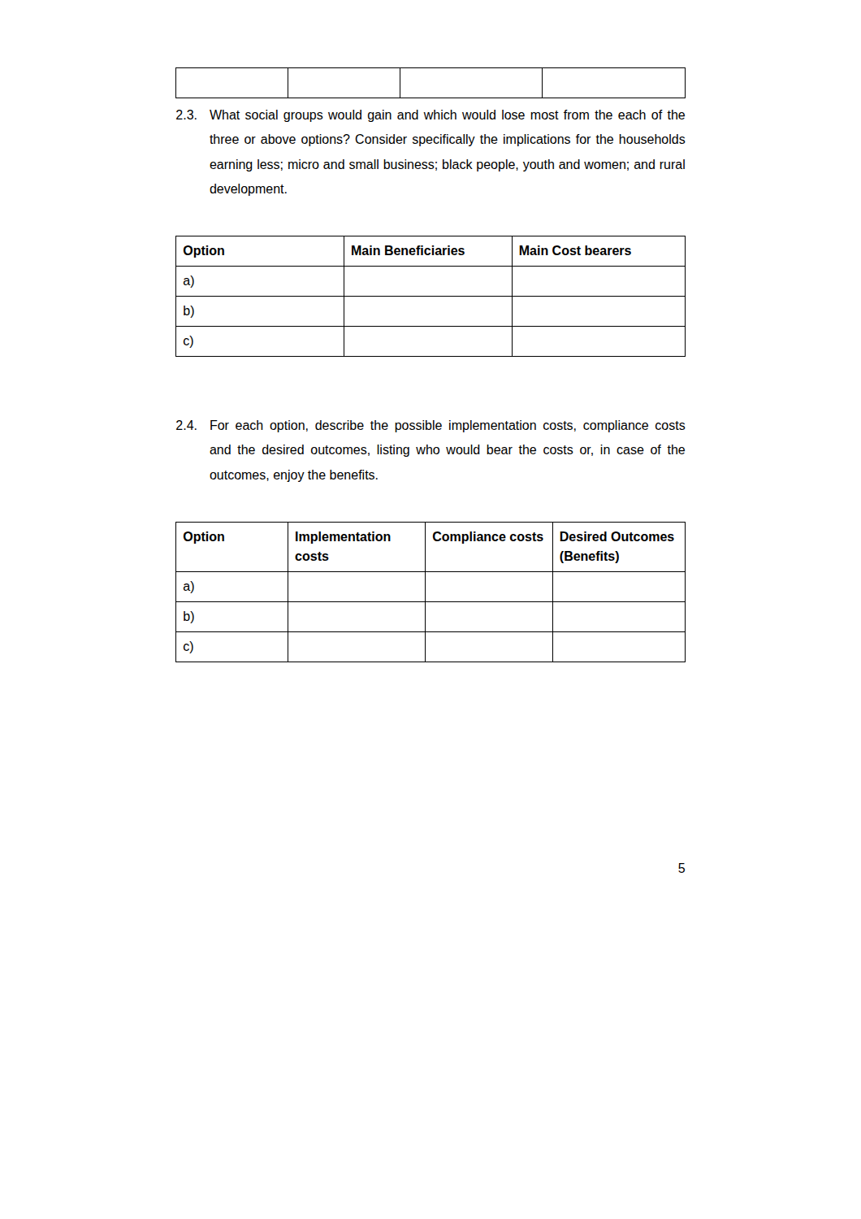2.3. What social groups would gain and which would lose most from the each of the three or above options? Consider specifically the implications for the households earning less; micro and small business; black people, youth and women; and rural development.
| Option | Main Beneficiaries | Main Cost bearers |
| --- | --- | --- |
| a) | | |
| b) | | |
| c) | | |
2.4. For each option, describe the possible implementation costs, compliance costs and the desired outcomes, listing who would bear the costs or, in case of the outcomes, enjoy the benefits.
| Option | Implementation costs | Compliance costs | Desired Outcomes (Benefits) |
| --- | --- | --- | --- |
| a) | | | |
| b) | | | |
| c) | | | |
5